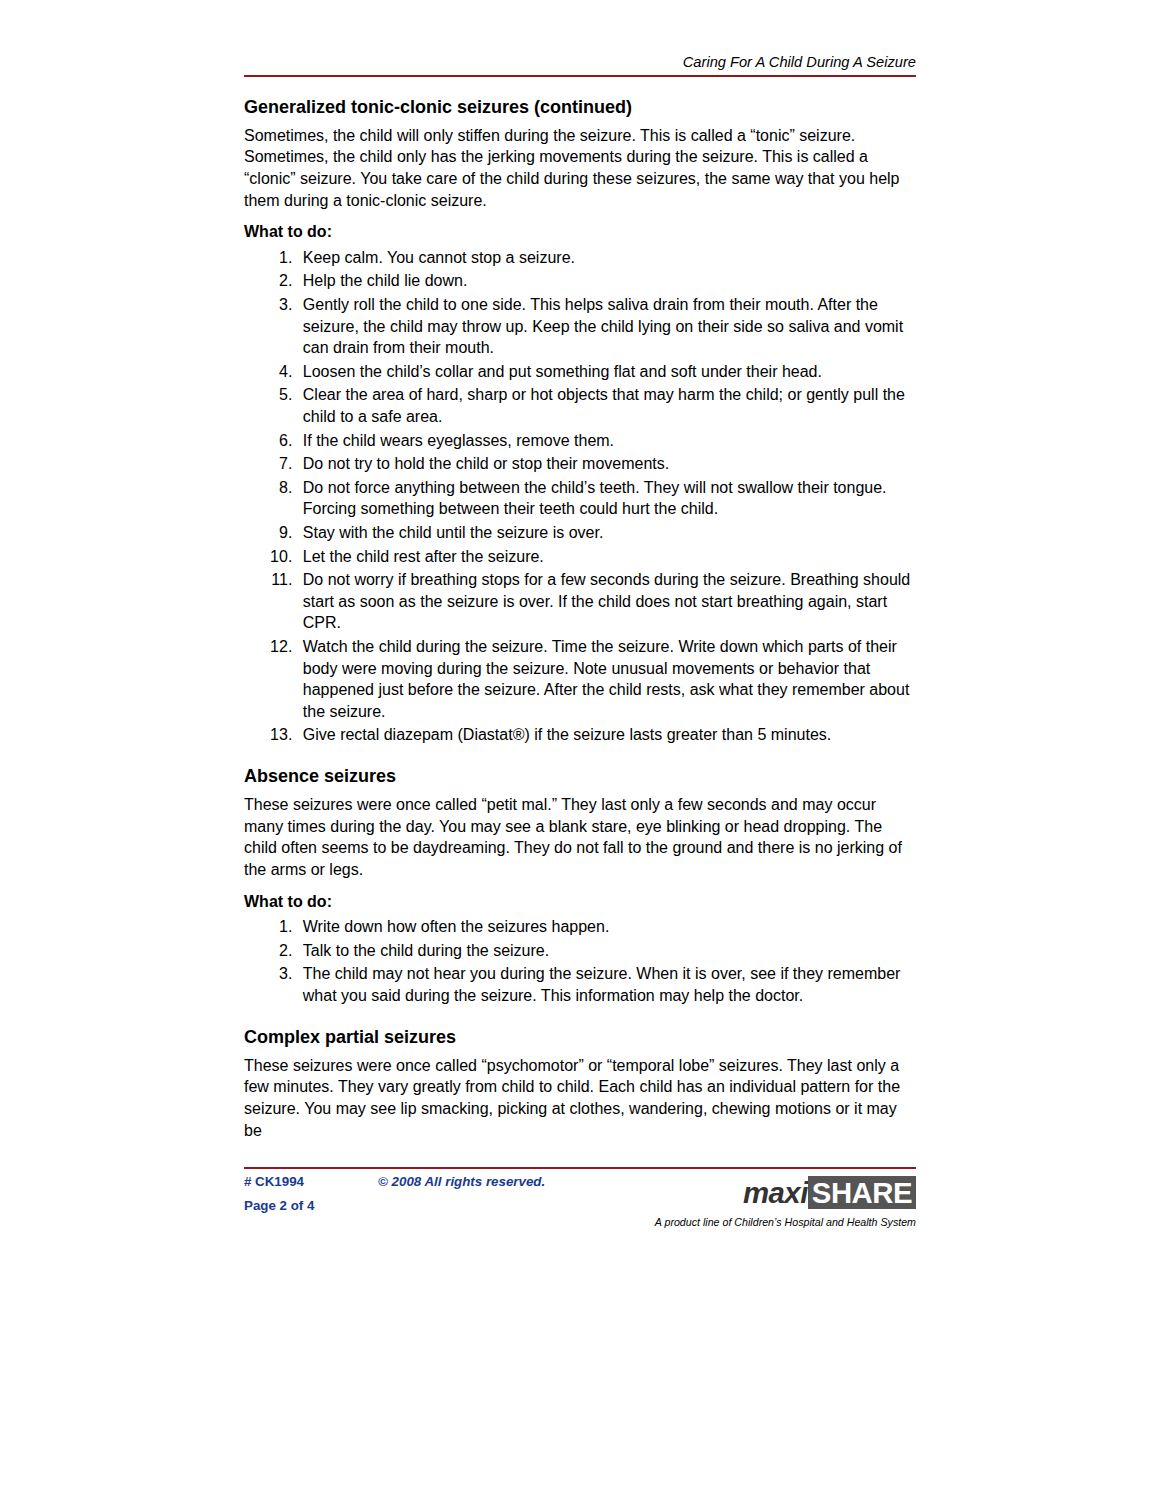Caring For A Child During A Seizure
Generalized tonic-clonic seizures (continued)
Sometimes, the child will only stiffen during the seizure. This is called a “tonic” seizure. Sometimes, the child only has the jerking movements during the seizure. This is called a “clonic” seizure. You take care of the child during these seizures, the same way that you help them during a tonic-clonic seizure.
What to do:
Keep calm. You cannot stop a seizure.
Help the child lie down.
Gently roll the child to one side. This helps saliva drain from their mouth. After the seizure, the child may throw up. Keep the child lying on their side so saliva and vomit can drain from their mouth.
Loosen the child’s collar and put something flat and soft under their head.
Clear the area of hard, sharp or hot objects that may harm the child; or gently pull the child to a safe area.
If the child wears eyeglasses, remove them.
Do not try to hold the child or stop their movements.
Do not force anything between the child’s teeth. They will not swallow their tongue. Forcing something between their teeth could hurt the child.
Stay with the child until the seizure is over.
Let the child rest after the seizure.
Do not worry if breathing stops for a few seconds during the seizure. Breathing should start as soon as the seizure is over. If the child does not start breathing again, start CPR.
Watch the child during the seizure. Time the seizure. Write down which parts of their body were moving during the seizure. Note unusual movements or behavior that happened just before the seizure. After the child rests, ask what they remember about the seizure.
Give rectal diazepam (Diastat®) if the seizure lasts greater than 5 minutes.
Absence seizures
These seizures were once called “petit mal.” They last only a few seconds and may occur many times during the day. You may see a blank stare, eye blinking or head dropping. The child often seems to be daydreaming. They do not fall to the ground and there is no jerking of the arms or legs.
What to do:
Write down how often the seizures happen.
Talk to the child during the seizure.
The child may not hear you during the seizure. When it is over, see if they remember what you said during the seizure. This information may help the doctor.
Complex partial seizures
These seizures were once called “psychomotor” or “temporal lobe” seizures. They last only a few minutes. They vary greatly from child to child. Each child has an individual pattern for the seizure. You may see lip smacking, picking at clothes, wandering, chewing motions or it may be
# CK1994
Page 2 of 4
© 2008 All rights reserved.
maxi SHARE
A product line of Children’s Hospital and Health System